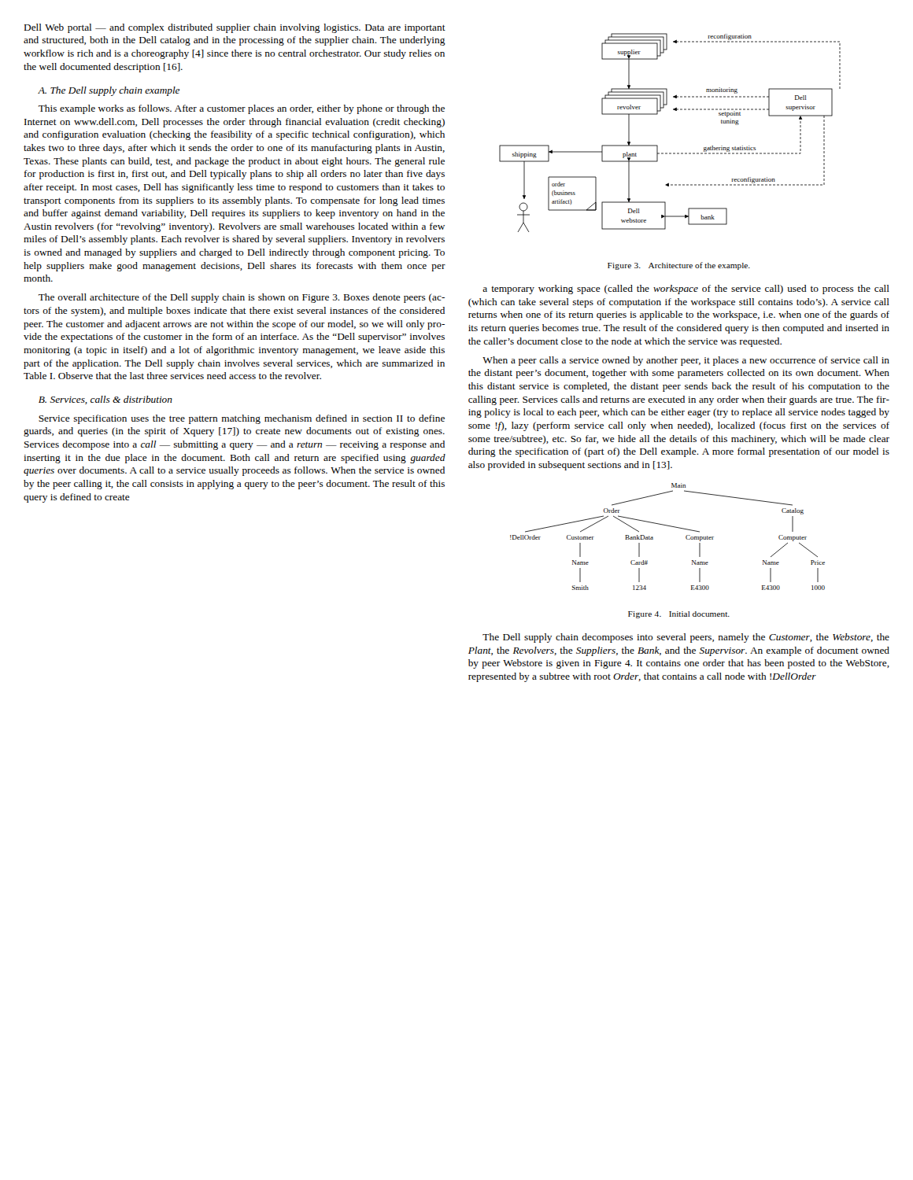Dell Web portal — and complex distributed supplier chain involving logistics. Data are important and structured, both in the Dell catalog and in the processing of the supplier chain. The underlying workflow is rich and is a choreography [4] since there is no central orchestrator. Our study relies on the well documented description [16].
A. The Dell supply chain example
This example works as follows. After a customer places an order, either by phone or through the Internet on www.dell.com, Dell processes the order through financial evaluation (credit checking) and configuration evaluation (checking the feasibility of a specific technical configuration), which takes two to three days, after which it sends the order to one of its manufacturing plants in Austin, Texas. These plants can build, test, and package the product in about eight hours. The general rule for production is first in, first out, and Dell typically plans to ship all orders no later than five days after receipt. In most cases, Dell has significantly less time to respond to customers than it takes to transport components from its suppliers to its assembly plants. To compensate for long lead times and buffer against demand variability, Dell requires its suppliers to keep inventory on hand in the Austin revolvers (for “revolving” inventory). Revolvers are small warehouses located within a few miles of Dell’s assembly plants. Each revolver is shared by several suppliers. Inventory in revolvers is owned and managed by suppliers and charged to Dell indirectly through component pricing. To help suppliers make good management decisions, Dell shares its forecasts with them once per month.
The overall architecture of the Dell supply chain is shown on Figure 3. Boxes denote peers (actors of the system), and multiple boxes indicate that there exist several instances of the considered peer. The customer and adjacent arrows are not within the scope of our model, so we will only provide the expectations of the customer in the form of an interface. As the “Dell supervisor” involves monitoring (a topic in itself) and a lot of algorithmic inventory management, we leave aside this part of the application. The Dell supply chain involves several services, which are summarized in Table I. Observe that the last three services need access to the revolver.
B. Services, calls & distribution
Service specification uses the tree pattern matching mechanism defined in section II to define guards, and queries (in the spirit of Xquery [17]) to create new documents out of existing ones. Services decompose into a call — submitting a query — and a return — receiving a response and inserting it in the due place in the document. Both call and return are specified using guarded queries over documents. A call to a service usually proceeds as follows. When the service is owned by the peer calling it, the call consists in applying a query to the peer’s document. The result of this query is defined to create
supplier revolver plant shipping Dell supervisor Dell webstore bank order (business artifact) reconfiguration monitoring setpoint tuning gathering statistics reconfiguration
Figure 3. Architecture of the example.
a temporary working space (called the workspace of the service call) used to process the call (which can take several steps of computation if the workspace still contains todo’s). A service call returns when one of its return queries is applicable to the workspace, i.e. when one of the guards of its return queries becomes true. The result of the considered query is then computed and inserted in the caller’s document close to the node at which the service was requested.
When a peer calls a service owned by another peer, it places a new occurrence of service call in the distant peer’s document, together with some parameters collected on its own document. When this distant service is completed, the distant peer sends back the result of his computation to the calling peer. Services calls and returns are executed in any order when their guards are true. The firing policy is local to each peer, which can be either eager (try to replace all service nodes tagged by some !f), lazy (perform service call only when needed), localized (focus first on the services of some tree/subtree), etc. So far, we hide all the details of this machinery, which will be made clear during the specification of (part of) the Dell example. A more formal presentation of our model is also provided in subsequent sections and in [13].
Main Order Catalog !DellOrder Customer BankData Computer Computer Name Smith Card# 1234 Name E4300 Name Price E4300 1000
Figure 4. Initial document.
The Dell supply chain decomposes into several peers, namely the Customer, the Webstore, the Plant, the Revolvers, the Suppliers, the Bank, and the Supervisor. An example of document owned by peer Webstore is given in Figure 4. It contains one order that has been posted to the WebStore, represented by a subtree with root Order, that contains a call node with !DellOrder